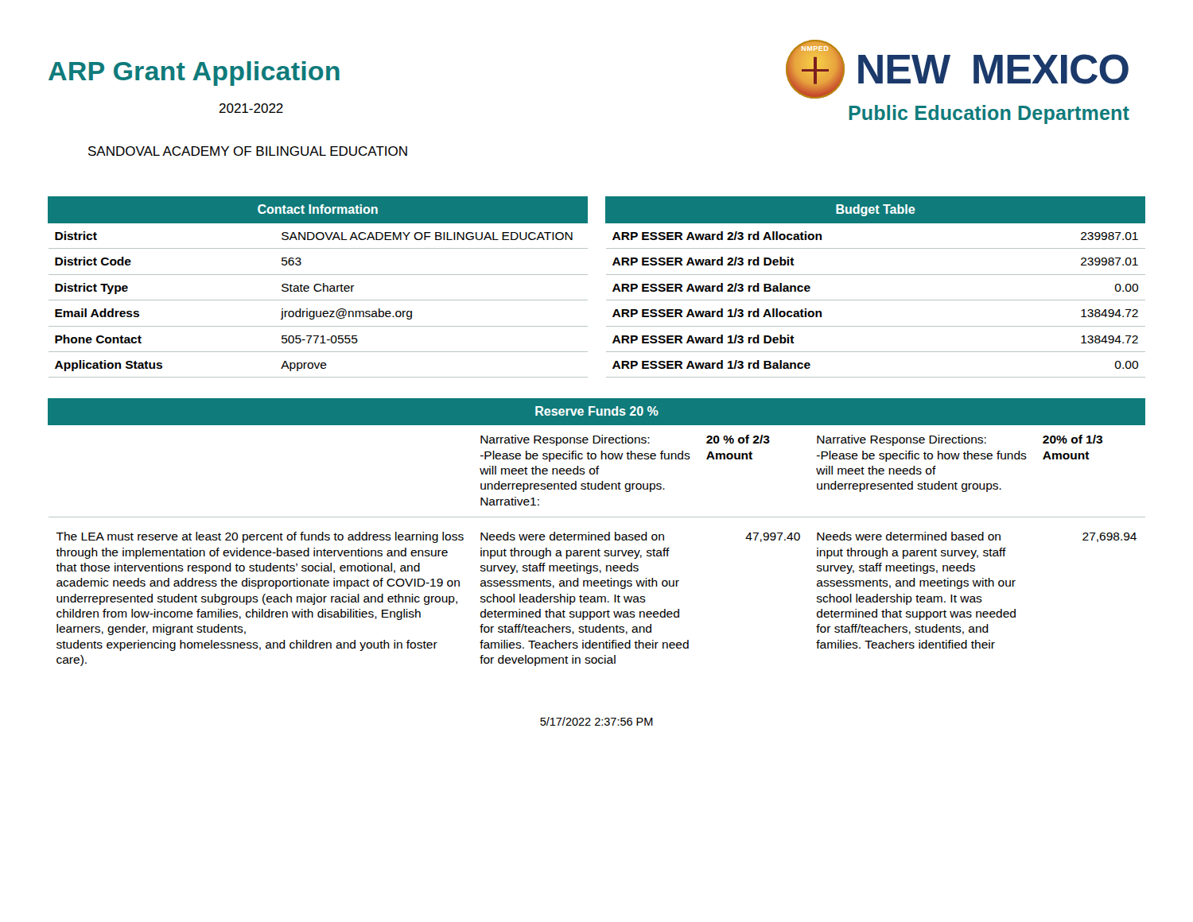ARP Grant Application
2021-2022
SANDOVAL ACADEMY OF BILINGUAL EDUCATION
NEW MEXICO
Public Education Department
| Contact Information |
| --- |
| District | SANDOVAL ACADEMY OF BILINGUAL EDUCATION |
| District Code | 563 |
| District Type | State Charter |
| Email Address | jrodriguez@nmsabe.org |
| Phone Contact | 505-771-0555 |
| Application Status | Approve |
| Budget Table |
| --- |
| ARP ESSER Award 2/3 rd Allocation | 239987.01 |
| ARP ESSER Award 2/3 rd Debit | 239987.01 |
| ARP ESSER Award 2/3 rd Balance | 0.00 |
| ARP ESSER Award 1/3 rd Allocation | 138494.72 |
| ARP ESSER Award 1/3 rd Debit | 138494.72 |
| ARP ESSER Award 1/3 rd Balance | 0.00 |
| Reserve Funds 20 % |
| --- |
| | Narrative Response Directions: -Please be specific to how these funds will meet the needs of underrepresented student groups. Narrative1: | 20 % of 2/3 Amount | Narrative Response Directions: -Please be specific to how these funds will meet the needs of underrepresented student groups. | 20% of 1/3 Amount |
| The LEA must reserve at least 20 percent of funds to address learning loss through the implementation of evidence-based interventions and ensure that those interventions respond to students’ social, emotional, and academic needs and address the disproportionate impact of COVID-19 on underrepresented student subgroups (each major racial and ethnic group, children from low-income families, children with disabilities, English learners, gender, migrant students, students experiencing homelessness, and children and youth in foster care). | Needs were determined based on input through a parent survey, staff survey, staff meetings, needs assessments, and meetings with our school leadership team. It was determined that support was needed for staff/teachers, students, and families. Teachers identified their need for development in social | 47,997.40 | Needs were determined based on input through a parent survey, staff survey, staff meetings, needs assessments, and meetings with our school leadership team. It was determined that support was needed for staff/teachers, students, and families. Teachers identified their | 27,698.94 |
5/17/2022 2:37:56 PM